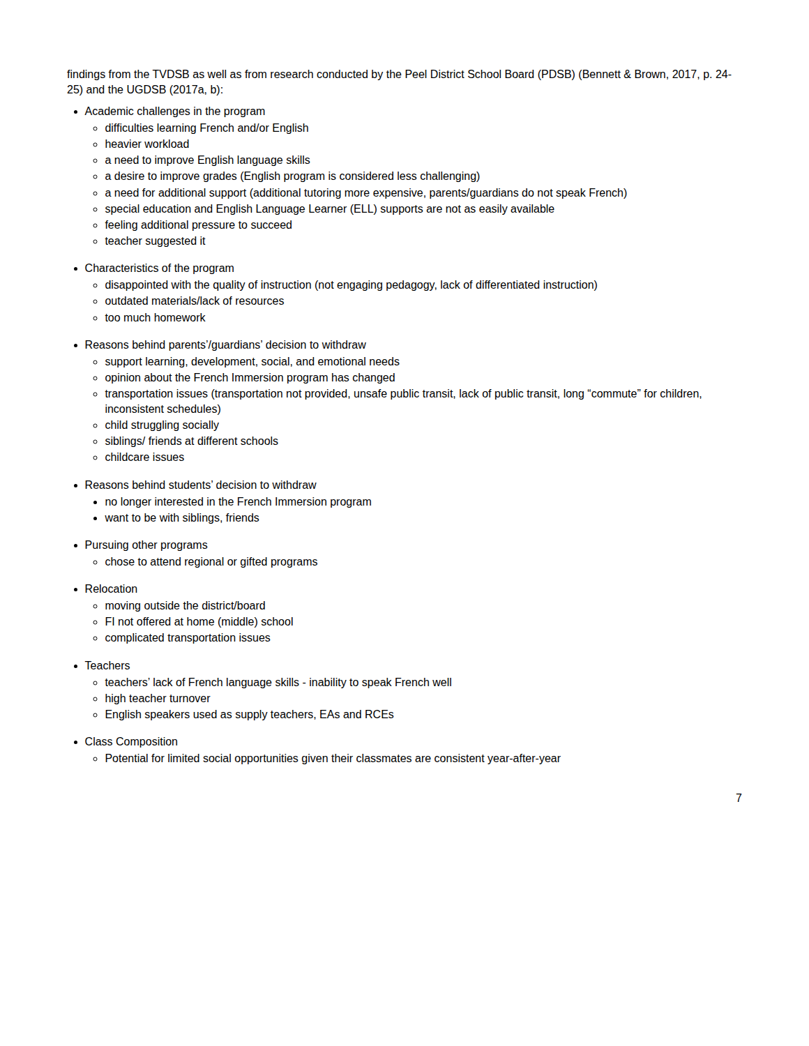findings from the TVDSB as well as from research conducted by the Peel District School Board (PDSB) (Bennett & Brown, 2017, p. 24-25) and the UGDSB (2017a, b):
Academic challenges in the program
difficulties learning French and/or English
heavier workload
a need to improve English language skills
a desire to improve grades (English program is considered less challenging)
a need for additional support (additional tutoring more expensive, parents/guardians do not speak French)
special education and English Language Learner (ELL) supports are not as easily available
feeling additional pressure to succeed
teacher suggested it
Characteristics of the program
disappointed with the quality of instruction (not engaging pedagogy, lack of differentiated instruction)
outdated materials/lack of resources
too much homework
Reasons behind parents’/guardians’ decision to withdraw
support learning, development, social, and emotional needs
opinion about the French Immersion program has changed
transportation issues (transportation not provided, unsafe public transit, lack of public transit, long “commute” for children, inconsistent schedules)
child struggling socially
siblings/ friends at different schools
childcare issues
Reasons behind students’ decision to withdraw
no longer interested in the French Immersion program
want to be with siblings, friends
Pursuing other programs
chose to attend regional or gifted programs
Relocation
moving outside the district/board
FI not offered at home (middle) school
complicated transportation issues
Teachers
teachers’ lack of French language skills - inability to speak French well
high teacher turnover
English speakers used as supply teachers, EAs and RCEs
Class Composition
Potential for limited social opportunities given their classmates are consistent year-after-year
7